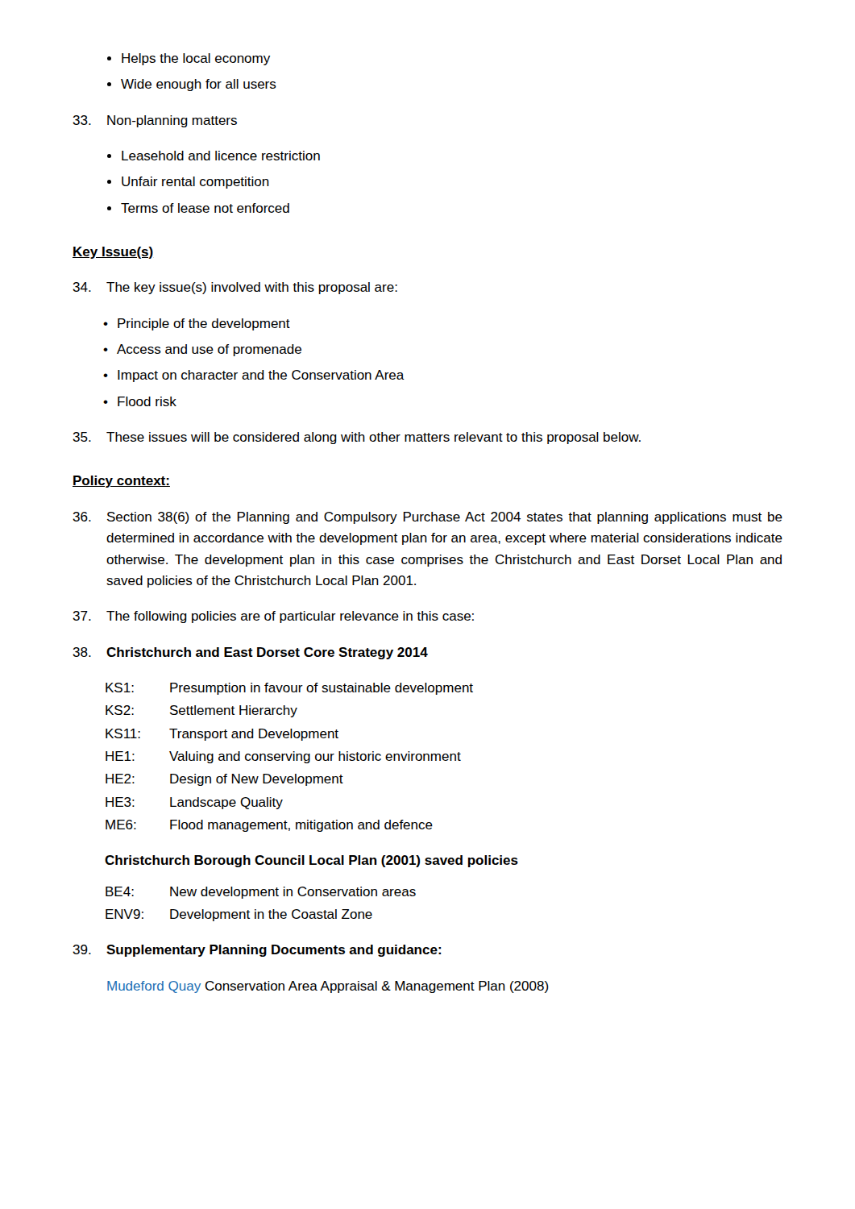Helps the local economy
Wide enough for all users
33.
Non-planning matters
Leasehold and licence restriction
Unfair rental competition
Terms of lease not enforced
Key Issue(s)
34.
The key issue(s) involved with this proposal are:
Principle of the development
Access and use of promenade
Impact on character and the Conservation Area
Flood risk
35.
These issues will be considered along with other matters relevant to this proposal below.
Policy context:
36.
Section 38(6) of the Planning and Compulsory Purchase Act 2004 states that planning applications must be determined in accordance with the development plan for an area, except where material considerations indicate otherwise. The development plan in this case comprises the Christchurch and East Dorset Local Plan and saved policies of the Christchurch Local Plan 2001.
37.
The following policies are of particular relevance in this case:
38.
Christchurch and East Dorset Core Strategy 2014
KS1:
Presumption in favour of sustainable development
KS2:
Settlement Hierarchy
KS11:
Transport and Development
HE1:
Valuing and conserving our historic environment
HE2:
Design of New Development
HE3:
Landscape Quality
ME6:
Flood management, mitigation and defence
Christchurch Borough Council Local Plan (2001) saved policies
BE4:
New development in Conservation areas
ENV9:
Development in the Coastal Zone
39.
Supplementary Planning Documents and guidance:
Mudeford Quay Conservation Area Appraisal & Management Plan (2008)